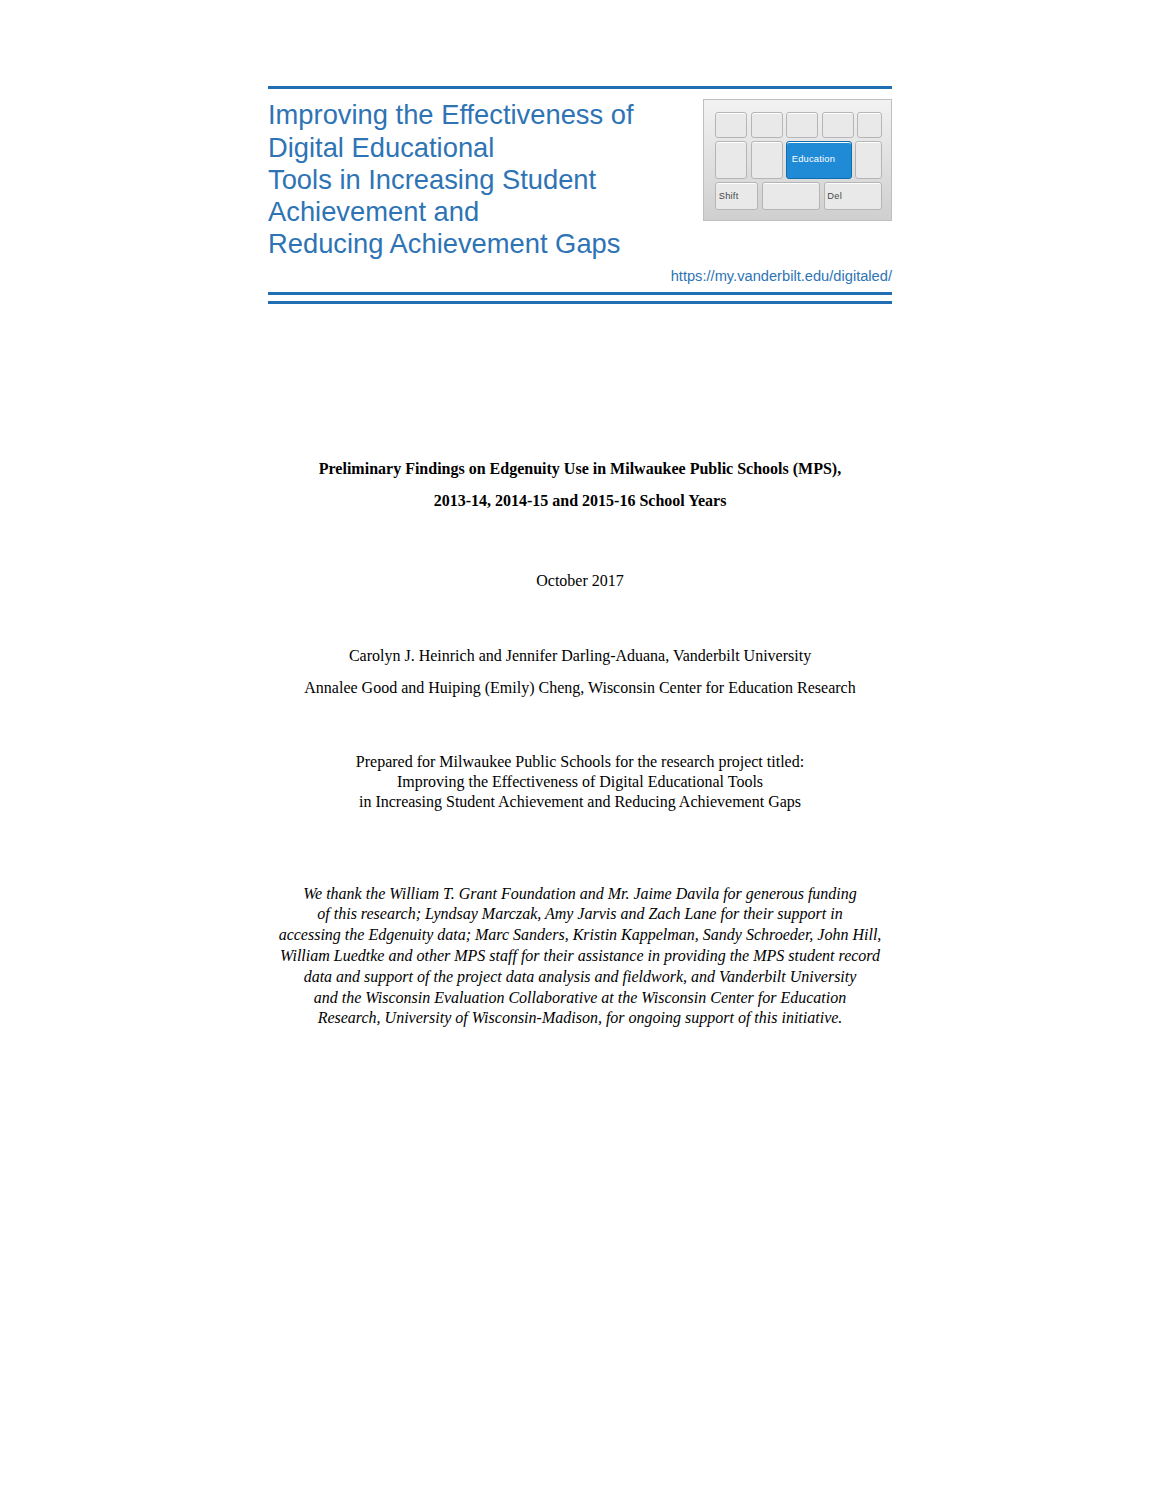Improving the Effectiveness of Digital Educational
Tools in Increasing Student Achievement and
Reducing Achievement Gaps
Education
Shift
Del
https://my.vanderbilt.edu/digitaled/
Preliminary Findings on Edgenuity Use in Milwaukee Public Schools (MPS),
2013-14, 2014-15 and 2015-16 School Years
October 2017
Carolyn J. Heinrich and Jennifer Darling-Aduana, Vanderbilt University
Annalee Good and Huiping (Emily) Cheng, Wisconsin Center for Education Research
Prepared for Milwaukee Public Schools for the research project titled:
Improving the Effectiveness of Digital Educational Tools
in Increasing Student Achievement and Reducing Achievement Gaps
We thank the William T. Grant Foundation and Mr. Jaime Davila for generous funding
of this research; Lyndsay Marczak, Amy Jarvis and Zach Lane for their support in
accessing the Edgenuity data; Marc Sanders, Kristin Kappelman, Sandy Schroeder, John Hill,
William Luedtke and other MPS staff for their assistance in providing the MPS student record
data and support of the project data analysis and fieldwork, and Vanderbilt University
and the Wisconsin Evaluation Collaborative at the Wisconsin Center for Education
Research, University of Wisconsin-Madison, for ongoing support of this initiative.